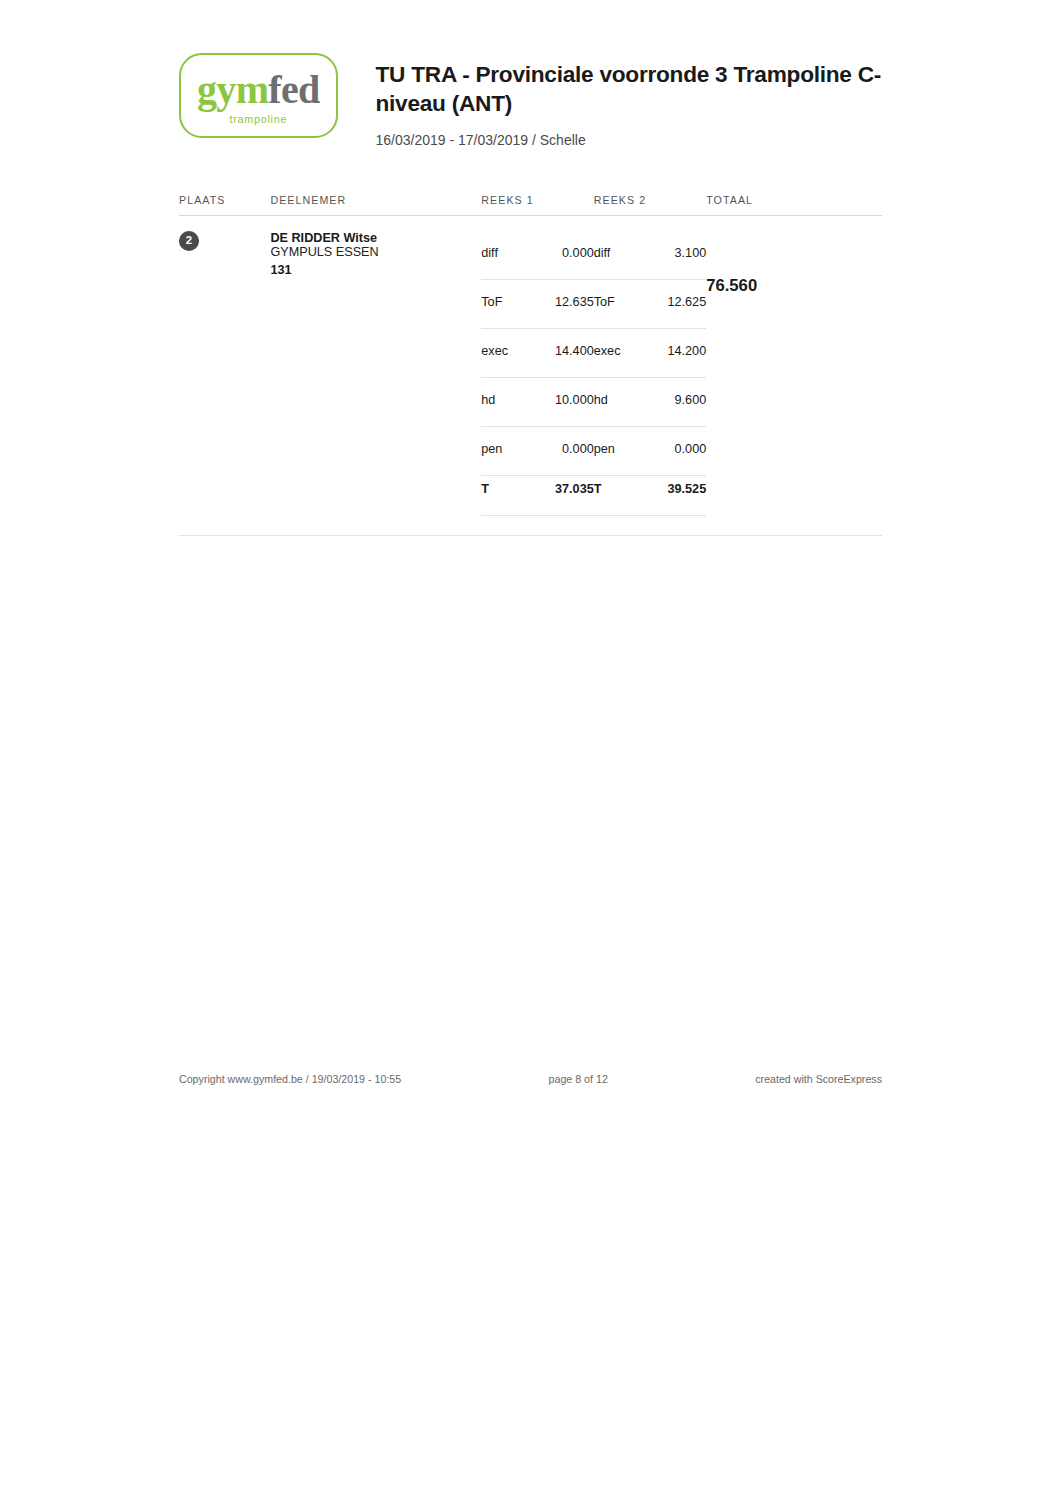gymfed
trampoline
TU TRA - Provinciale voorronde 3 Trampoline C-niveau (ANT)
16/03/2019 - 17/03/2019 / Schelle
| Plaats | Deelnemer | Reeks 1 | Reeks 2 | Totaal |
| --- | --- | --- | --- | --- |
| 2 | DE RIDDER Witse GYMPULS ESSEN 131 | / diff / 0.000 / / ToF / 12.635 / / exec / 14.400 / / hd / 10.000 / / pen / 0.000 / / T / 37.035 / | / diff / 3.100 / / ToF / 12.625 / / exec / 14.200 / / hd / 9.600 / / pen / 0.000 / / T / 39.525 / | 76.560 |
Copyright www.gymfed.be / 19/03/2019 - 10:55
page 8 of 12
created with ScoreExpress